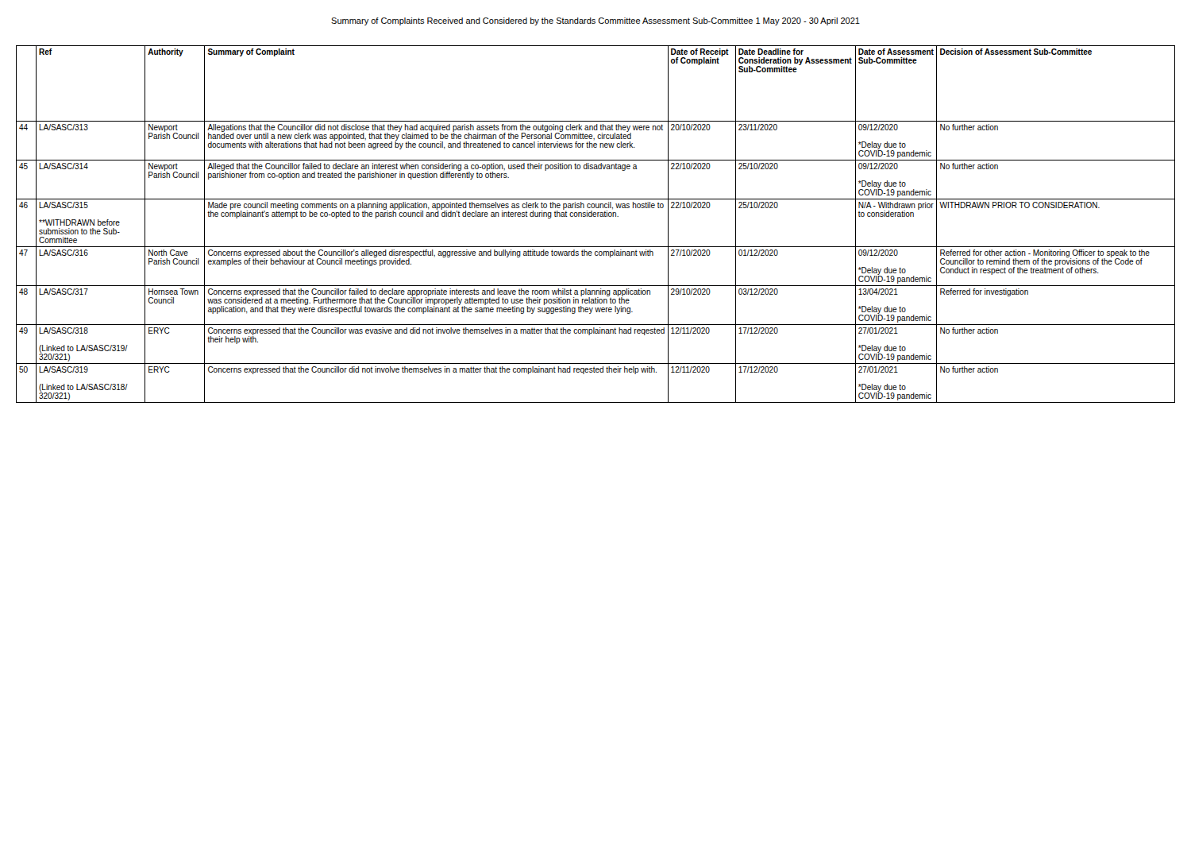Summary of Complaints Received and Considered by the Standards Committee Assessment Sub-Committee 1 May 2020 - 30 April 2021
| | Ref | Authority | Summary of Complaint | Date of Receipt of Complaint | Date Deadline for Consideration by Assessment Sub-Committee | Date of Assessment Sub-Committee | Decision of Assessment Sub-Committee |
| --- | --- | --- | --- | --- | --- | --- | --- |
| 44 | LA/SASC/313 | Newport Parish Council | Allegations that the Councillor did not disclose that they had acquired parish assets from the outgoing clerk and that they were not handed over until a new clerk was appointed, that they claimed to be the chairman of the Personal Committee, circulated documents with alterations that had not been agreed by the council, and threatened to cancel interviews for the new clerk. | 20/10/2020 | 23/11/2020 | 09/12/2020 *Delay due to COVID-19 pandemic | No further action |
| 45 | LA/SASC/314 | Newport Parish Council | Alleged that the Councillor failed to declare an interest when considering a co-option, used their position to disadvantage a parishioner from co-option and treated the parishioner in question differently to others. | 22/10/2020 | 25/10/2020 | 09/12/2020 *Delay due to COVID-19 pandemic | No further action |
| 46 | LA/SASC/315 **WITHDRAWN before submission to the Sub-Committee | | Made pre council meeting comments on a planning application, appointed themselves as clerk to the parish council, was hostile to the complainant's attempt to be co-opted to the parish council and didn't declare an interest during that consideration. | 22/10/2020 | 25/10/2020 | N/A - Withdrawn prior to consideration | WITHDRAWN PRIOR TO CONSIDERATION. |
| 47 | LA/SASC/316 | North Cave Parish Council | Concerns expressed about the Councillor's alleged disrespectful, aggressive and bullying attitude towards the complainant with examples of their behaviour at Council meetings provided. | 27/10/2020 | 01/12/2020 | 09/12/2020 *Delay due to COVID-19 pandemic | Referred for other action - Monitoring Officer to speak to the Councillor to remind them of the provisions of the Code of Conduct in respect of the treatment of others. |
| 48 | LA/SASC/317 | Hornsea Town Council | Concerns expressed that the Councillor failed to declare appropriate interests and leave the room whilst a planning application was considered at a meeting. Furthermore that the Councillor improperly attempted to use their position in relation to the application, and that they were disrespectful towards the complainant at the same meeting by suggesting they were lying. | 29/10/2020 | 03/12/2020 | 13/04/2021 *Delay due to COVID-19 pandemic | Referred for investigation |
| 49 | LA/SASC/318 (Linked to LA/SASC/319/ 320/321) | ERYC | Concerns expressed that the Councillor was evasive and did not involve themselves in a matter that the complainant had reqested their help with. | 12/11/2020 | 17/12/2020 | 27/01/2021 *Delay due to COVID-19 pandemic | No further action |
| 50 | LA/SASC/319 (Linked to LA/SASC/318/ 320/321) | ERYC | Concerns expressed that the Councillor did not involve themselves in a matter that the complainant had reqested their help with. | 12/11/2020 | 17/12/2020 | 27/01/2021 *Delay due to COVID-19 pandemic | No further action |